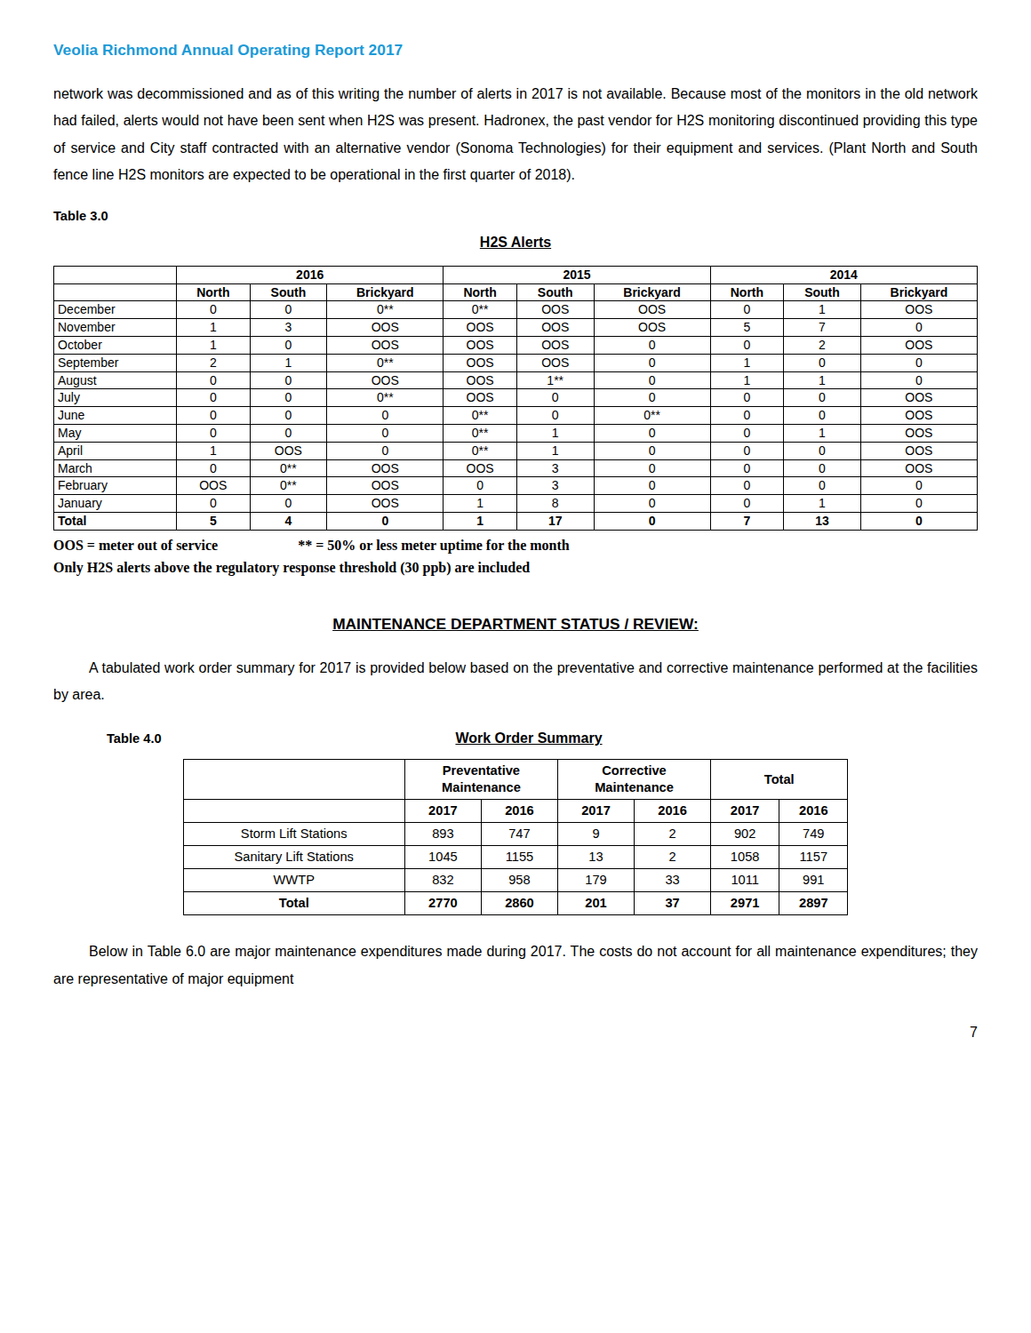Veolia Richmond Annual Operating Report 2017
network was decommissioned and as of this writing the number of alerts in 2017 is not available. Because most of the monitors in the old network had failed, alerts would not have been sent when H2S was present. Hadronex, the past vendor for H2S monitoring discontinued providing this type of service and City staff contracted with an alternative vendor (Sonoma Technologies) for their equipment and services. (Plant North and South fence line H2S monitors are expected to be operational in the first quarter of 2018).
Table 3.0
H2S Alerts
| | 2016 | 2015 | 2014 |
| --- | --- | --- | --- |
| | North | South | Brickyard | North | South | Brickyard | North | South | Brickyard |
| December | 0 | 0 | 0** | 0** | OOS | OOS | 0 | 1 | OOS |
| November | 1 | 3 | OOS | OOS | OOS | OOS | 5 | 7 | 0 |
| October | 1 | 0 | OOS | OOS | OOS | 0 | 0 | 2 | OOS |
| September | 2 | 1 | 0** | OOS | OOS | 0 | 1 | 0 | 0 |
| August | 0 | 0 | OOS | OOS | 1** | 0 | 1 | 1 | 0 |
| July | 0 | 0 | 0** | OOS | 0 | 0 | 0 | 0 | OOS |
| June | 0 | 0 | 0 | 0** | 0 | 0** | 0 | 0 | OOS |
| May | 0 | 0 | 0 | 0** | 1 | 0 | 0 | 1 | OOS |
| April | 1 | OOS | 0 | 0** | 1 | 0 | 0 | 0 | OOS |
| March | 0 | 0** | OOS | OOS | 3 | 0 | 0 | 0 | OOS |
| February | OOS | 0** | OOS | 0 | 3 | 0 | 0 | 0 | 0 |
| January | 0 | 0 | OOS | 1 | 8 | 0 | 0 | 1 | 0 |
| Total | 5 | 4 | 0 | 1 | 17 | 0 | 7 | 13 | 0 |
OOS = meter out of service ** = 50% or less meter uptime for the month
Only H2S alerts above the regulatory response threshold (30 ppb) are included
MAINTENANCE DEPARTMENT STATUS / REVIEW:
A tabulated work order summary for 2017 is provided below based on the preventative and corrective maintenance performed at the facilities by area.
Table 4.0
Work Order Summary
| | Preventative Maintenance | Corrective Maintenance | Total |
| --- | --- | --- | --- |
| | 2017 | 2016 | 2017 | 2016 | 2017 | 2016 |
| Storm Lift Stations | 893 | 747 | 9 | 2 | 902 | 749 |
| Sanitary Lift Stations | 1045 | 1155 | 13 | 2 | 1058 | 1157 |
| WWTP | 832 | 958 | 179 | 33 | 1011 | 991 |
| Total | 2770 | 2860 | 201 | 37 | 2971 | 2897 |
Below in Table 6.0 are major maintenance expenditures made during 2017. The costs do not account for all maintenance expenditures; they are representative of major equipment
7